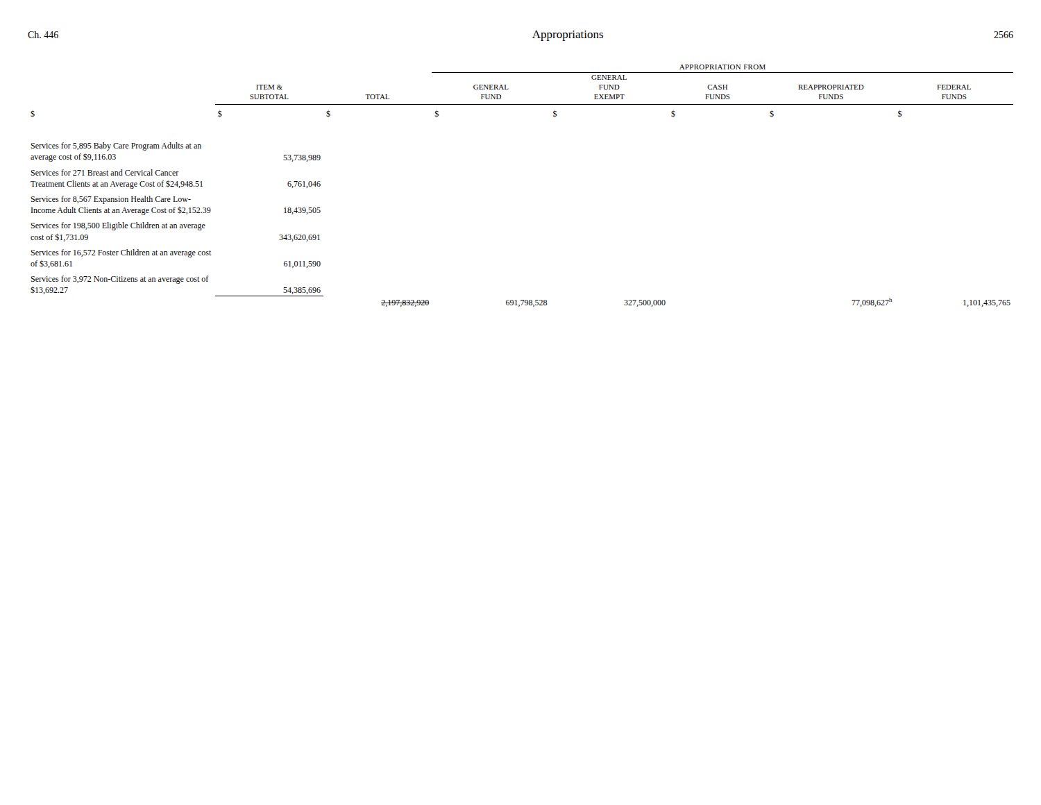Ch. 446
Appropriations
2566
| | | | APPROPRIATION FROM |
| | ITEM & SUBTOTAL | TOTAL | GENERAL FUND | GENERAL FUND EXEMPT | CASH FUNDS | REAPPROPRIATED FUNDS | FEDERAL FUNDS |
| $ | $ | $ | $ | $ | $ | $ | $ |
| Services for 5,895 Baby Care Program Adults at an average cost of $9,116.03 | 53,738,989 | | | | | | |
| Services for 271 Breast and Cervical Cancer Treatment Clients at an Average Cost of $24,948.51 | 6,761,046 | | | | | | |
| Services for 8,567 Expansion Health Care Low-Income Adult Clients at an Average Cost of $2,152.39 | 18,439,505 | | | | | | |
| Services for 198,500 Eligible Children at an average cost of $1,731.09 | 343,620,691 | | | | | | |
| Services for 16,572 Foster Children at an average cost of $3,681.61 | 61,011,590 | | | | | | |
| Services for 3,972 Non-Citizens at an average cost of $13,692.27 | 54,385,696 | | | | | | |
| | | 2,197,832,920 | 691,798,528 | 327,500,000 | | 77,098,627 h | 1,101,435,765 |